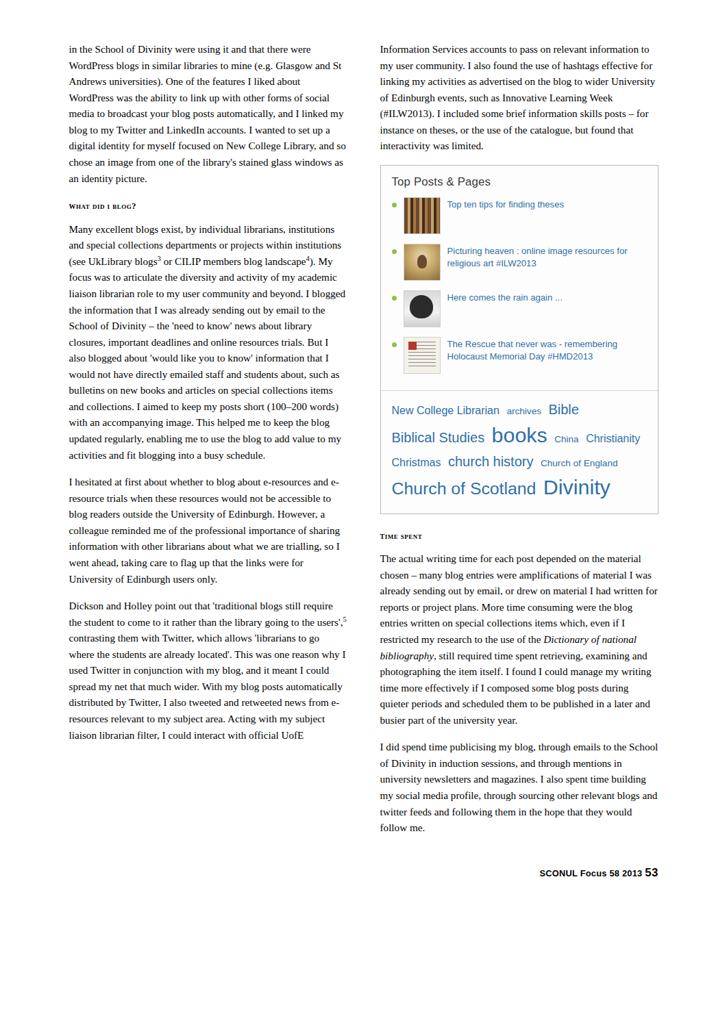in the School of Divinity were using it and that there were WordPress blogs in similar libraries to mine (e.g. Glasgow and St Andrews universities). One of the features I liked about WordPress was the ability to link up with other forms of social media to broadcast your blog posts automatically, and I linked my blog to my Twitter and LinkedIn accounts. I wanted to set up a digital identity for myself focused on New College Library, and so chose an image from one of the library's stained glass windows as an identity picture.
What did I blog?
Many excellent blogs exist, by individual librarians, institutions and special collections departments or projects within institutions (see UkLibrary blogs3 or CILIP members blog landscape4). My focus was to articulate the diversity and activity of my academic liaison librarian role to my user community and beyond. I blogged the information that I was already sending out by email to the School of Divinity – the 'need to know' news about library closures, important deadlines and online resources trials. But I also blogged about 'would like you to know' information that I would not have directly emailed staff and students about, such as bulletins on new books and articles on special collections items and collections. I aimed to keep my posts short (100–200 words) with an accompanying image. This helped me to keep the blog updated regularly, enabling me to use the blog to add value to my activities and fit blogging into a busy schedule.
I hesitated at first about whether to blog about e-resources and e-resource trials when these resources would not be accessible to blog readers outside the University of Edinburgh. However, a colleague reminded me of the professional importance of sharing information with other librarians about what we are trialling, so I went ahead, taking care to flag up that the links were for University of Edinburgh users only.
Dickson and Holley point out that 'traditional blogs still require the student to come to it rather than the library going to the users',5 contrasting them with Twitter, which allows 'librarians to go where the students are already located'. This was one reason why I used Twitter in conjunction with my blog, and it meant I could spread my net that much wider. With my blog posts automatically distributed by Twitter, I also tweeted and retweeted news from e-resources relevant to my subject area. Acting with my subject liaison librarian filter, I could interact with official UofE
Information Services accounts to pass on relevant information to my user community. I also found the use of hashtags effective for linking my activities as advertised on the blog to wider University of Edinburgh events, such as Innovative Learning Week (#ILW2013). I included some brief information skills posts – for instance on theses, or the use of the catalogue, but found that interactivity was limited.
Top Posts & Pages
Top ten tips for finding theses
Picturing heaven : online image resources for religious art #ILW2013
Here comes the rain again ...
The Rescue that never was - remembering Holocaust Memorial Day #HMD2013
New College Librarian archives Bible Biblical Studies books China Christianity Christmas church history Church of England Church of Scotland Divinity
Time spent
The actual writing time for each post depended on the material chosen – many blog entries were amplifications of material I was already sending out by email, or drew on material I had written for reports or project plans. More time consuming were the blog entries written on special collections items which, even if I restricted my research to the use of the Dictionary of national bibliography, still required time spent retrieving, examining and photographing the item itself. I found I could manage my writing time more effectively if I composed some blog posts during quieter periods and scheduled them to be published in a later and busier part of the university year.
I did spend time publicising my blog, through emails to the School of Divinity in induction sessions, and through mentions in university newsletters and magazines. I also spent time building my social media profile, through sourcing other relevant blogs and twitter feeds and following them in the hope that they would follow me.
SCONUL Focus 58 2013 53